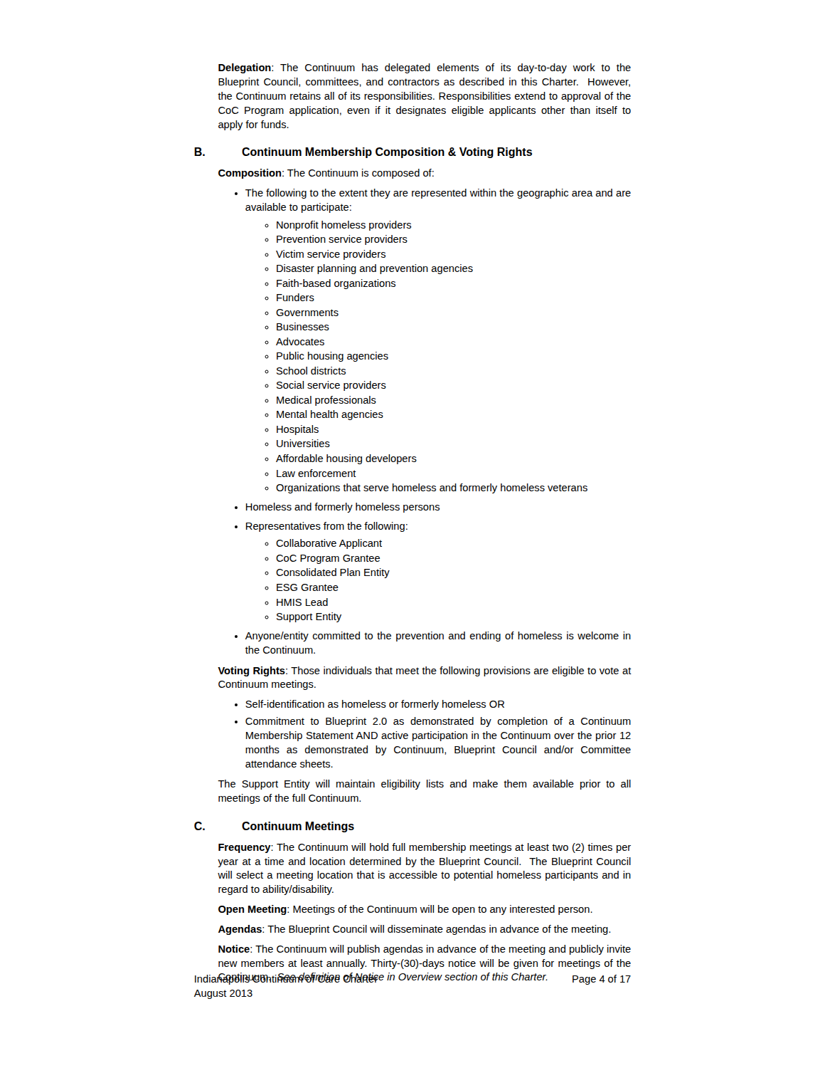Delegation: The Continuum has delegated elements of its day-to-day work to the Blueprint Council, committees, and contractors as described in this Charter. However, the Continuum retains all of its responsibilities. Responsibilities extend to approval of the CoC Program application, even if it designates eligible applicants other than itself to apply for funds.
B. Continuum Membership Composition & Voting Rights
Composition: The Continuum is composed of:
The following to the extent they are represented within the geographic area and are available to participate:
Nonprofit homeless providers
Prevention service providers
Victim service providers
Disaster planning and prevention agencies
Faith-based organizations
Funders
Governments
Businesses
Advocates
Public housing agencies
School districts
Social service providers
Medical professionals
Mental health agencies
Hospitals
Universities
Affordable housing developers
Law enforcement
Organizations that serve homeless and formerly homeless veterans
Homeless and formerly homeless persons
Representatives from the following:
Collaborative Applicant
CoC Program Grantee
Consolidated Plan Entity
ESG Grantee
HMIS Lead
Support Entity
Anyone/entity committed to the prevention and ending of homeless is welcome in the Continuum.
Voting Rights: Those individuals that meet the following provisions are eligible to vote at Continuum meetings.
Self-identification as homeless or formerly homeless OR
Commitment to Blueprint 2.0 as demonstrated by completion of a Continuum Membership Statement AND active participation in the Continuum over the prior 12 months as demonstrated by Continuum, Blueprint Council and/or Committee attendance sheets.
The Support Entity will maintain eligibility lists and make them available prior to all meetings of the full Continuum.
C. Continuum Meetings
Frequency: The Continuum will hold full membership meetings at least two (2) times per year at a time and location determined by the Blueprint Council. The Blueprint Council will select a meeting location that is accessible to potential homeless participants and in regard to ability/disability.
Open Meeting: Meetings of the Continuum will be open to any interested person.
Agendas: The Blueprint Council will disseminate agendas in advance of the meeting.
Notice: The Continuum will publish agendas in advance of the meeting and publicly invite new members at least annually. Thirty-(30)-days notice will be given for meetings of the Continuum. See definition of Notice in Overview section of this Charter.
Indianapolis Continuum of Care Charter
August 2013
Page 4 of 17